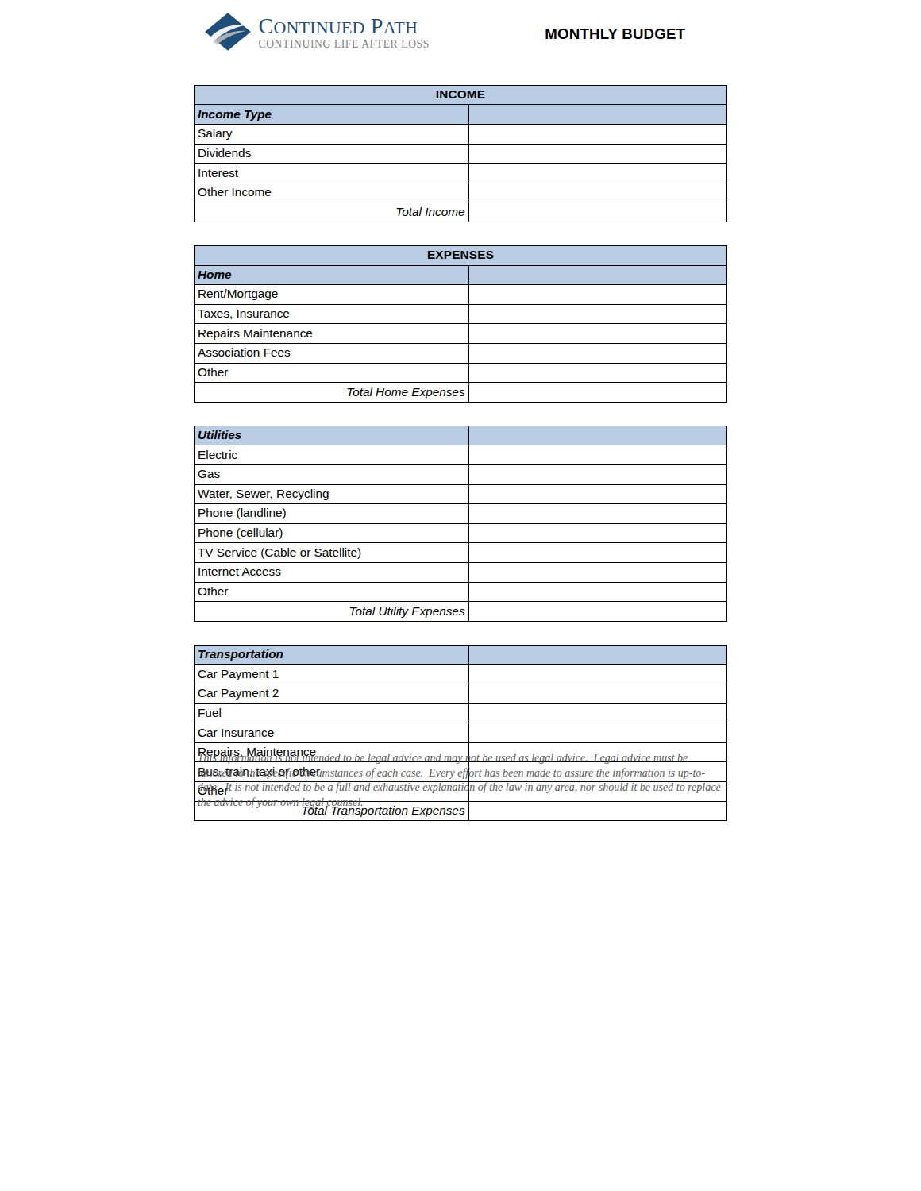CONTINUED PATH
CONTINUING LIFE AFTER LOSS
MONTHLY BUDGET
| INCOME |
| Income Type | |
| Salary | |
| Dividends | |
| Interest | |
| Other Income | |
| Total Income | |
| EXPENSES |
| Home | |
| Rent/Mortgage | |
| Taxes, Insurance | |
| Repairs Maintenance | |
| Association Fees | |
| Other | |
| Total Home Expenses | |
| Utilities | |
| Electric | |
| Gas | |
| Water, Sewer, Recycling | |
| Phone (landline) | |
| Phone (cellular) | |
| TV Service (Cable or Satellite) | |
| Internet Access | |
| Other | |
| Total Utility Expenses | |
| Transportation | |
| Car Payment 1 | |
| Car Payment 2 | |
| Fuel | |
| Car Insurance | |
| Repairs, Maintenance | |
| Bus, train, taxi or other | |
| Other | |
| Total Transportation Expenses | |
This information is not intended to be legal advice and may not be used as legal advice. Legal advice must be tailored to the specific circumstances of each case. Every effort has been made to assure the information is up-to-date. It is not intended to be a full and exhaustive explanation of the law in any area, nor should it be used to replace the advice of your own legal counsel.